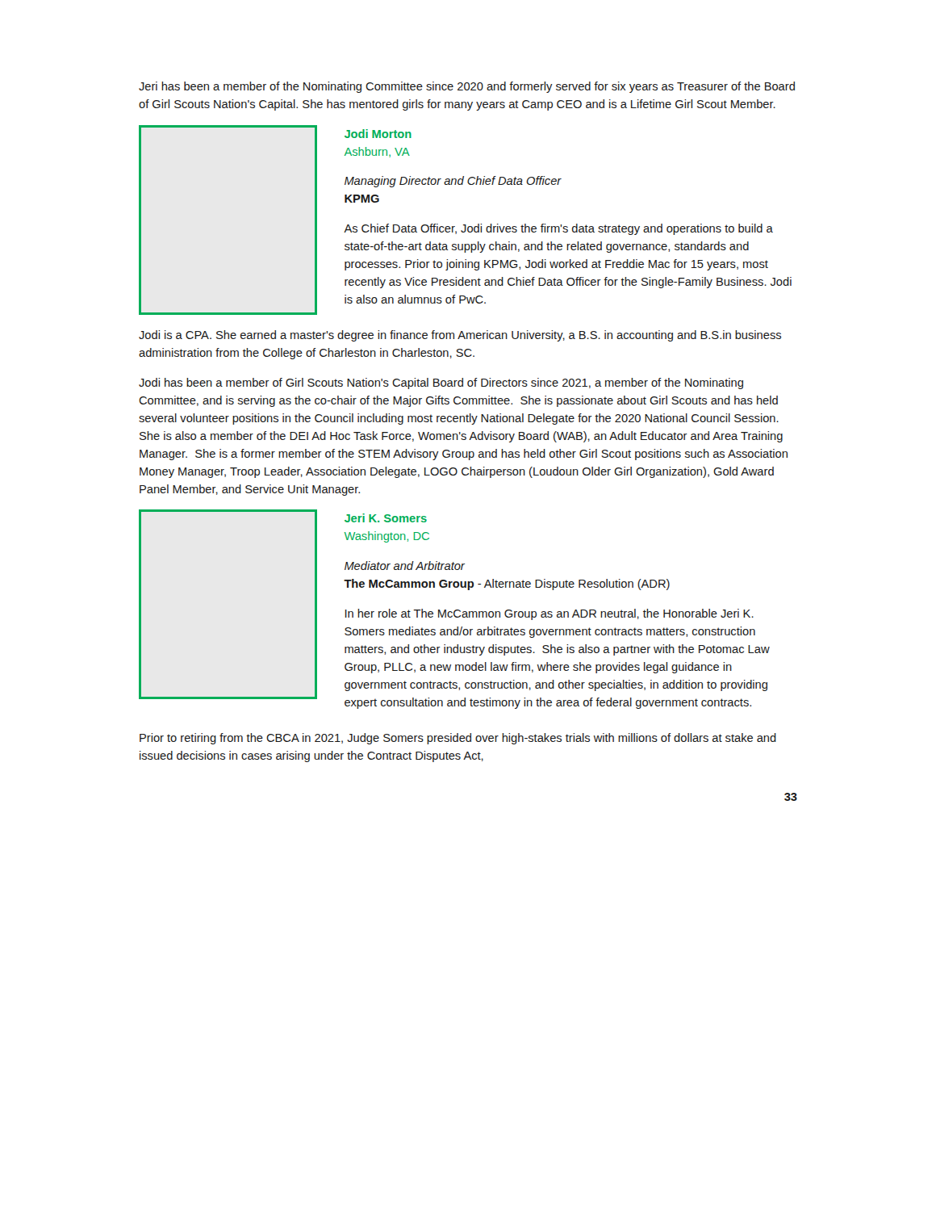Jeri has been a member of the Nominating Committee since 2020 and formerly served for six years as Treasurer of the Board of Girl Scouts Nation's Capital. She has mentored girls for many years at Camp CEO and is a Lifetime Girl Scout Member.
Jodi Morton
Ashburn, VA
Managing Director and Chief Data Officer
KPMG
As Chief Data Officer, Jodi drives the firm's data strategy and operations to build a state-of-the-art data supply chain, and the related governance, standards and processes. Prior to joining KPMG, Jodi worked at Freddie Mac for 15 years, most recently as Vice President and Chief Data Officer for the Single-Family Business. Jodi is also an alumnus of PwC.
Jodi is a CPA. She earned a master's degree in finance from American University, a B.S. in accounting and B.S.in business administration from the College of Charleston in Charleston, SC.
Jodi has been a member of Girl Scouts Nation's Capital Board of Directors since 2021, a member of the Nominating Committee, and is serving as the co-chair of the Major Gifts Committee. She is passionate about Girl Scouts and has held several volunteer positions in the Council including most recently National Delegate for the 2020 National Council Session. She is also a member of the DEI Ad Hoc Task Force, Women's Advisory Board (WAB), an Adult Educator and Area Training Manager. She is a former member of the STEM Advisory Group and has held other Girl Scout positions such as Association Money Manager, Troop Leader, Association Delegate, LOGO Chairperson (Loudoun Older Girl Organization), Gold Award Panel Member, and Service Unit Manager.
Jeri K. Somers
Washington, DC
Mediator and Arbitrator
The McCammon Group - Alternate Dispute Resolution (ADR)
In her role at The McCammon Group as an ADR neutral, the Honorable Jeri K. Somers mediates and/or arbitrates government contracts matters, construction matters, and other industry disputes. She is also a partner with the Potomac Law Group, PLLC, a new model law firm, where she provides legal guidance in government contracts, construction, and other specialties, in addition to providing expert consultation and testimony in the area of federal government contracts.
Prior to retiring from the CBCA in 2021, Judge Somers presided over high-stakes trials with millions of dollars at stake and issued decisions in cases arising under the Contract Disputes Act,
33